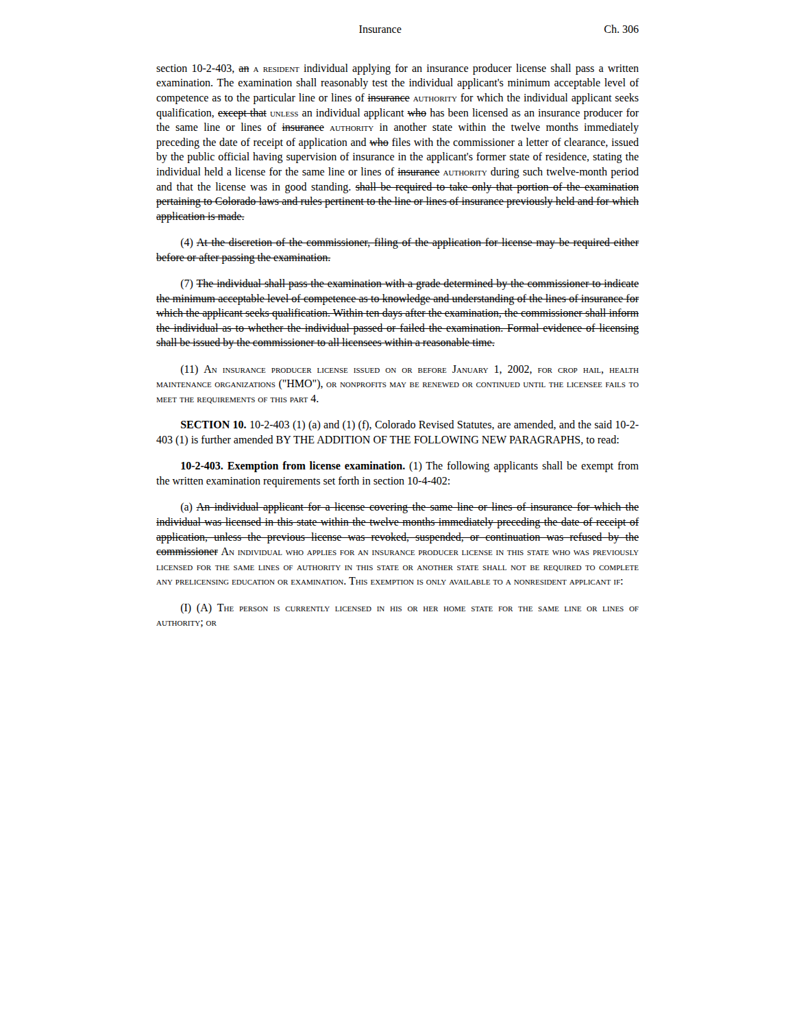Insurance
Ch. 306
section 10-2-403, an a resident individual applying for an insurance producer license shall pass a written examination. The examination shall reasonably test the individual applicant's minimum acceptable level of competence as to the particular line or lines of insurance authority for which the individual applicant seeks qualification, except that unless an individual applicant who has been licensed as an insurance producer for the same line or lines of insurance authority in another state within the twelve months immediately preceding the date of receipt of application and who files with the commissioner a letter of clearance, issued by the public official having supervision of insurance in the applicant's former state of residence, stating the individual held a license for the same line or lines of insurance authority during such twelve-month period and that the license was in good standing. shall be required to take only that portion of the examination pertaining to Colorado laws and rules pertinent to the line or lines of insurance previously held and for which application is made.
(4) At the discretion of the commissioner, filing of the application for license may be required either before or after passing the examination.
(7) The individual shall pass the examination with a grade determined by the commissioner to indicate the minimum acceptable level of competence as to knowledge and understanding of the lines of insurance for which the applicant seeks qualification. Within ten days after the examination, the commissioner shall inform the individual as to whether the individual passed or failed the examination. Formal evidence of licensing shall be issued by the commissioner to all licensees within a reasonable time.
(11) An insurance producer license issued on or before January 1, 2002, for crop hail, health maintenance organizations ("HMO"), or nonprofits may be renewed or continued until the licensee fails to meet the requirements of this part 4.
SECTION 10. 10-2-403 (1) (a) and (1) (f), Colorado Revised Statutes, are amended, and the said 10-2-403 (1) is further amended BY THE ADDITION OF THE FOLLOWING NEW PARAGRAPHS, to read:
10-2-403. Exemption from license examination. (1) The following applicants shall be exempt from the written examination requirements set forth in section 10-4-402:
(a) An individual applicant for a license covering the same line or lines of insurance for which the individual was licensed in this state within the twelve months immediately preceding the date of receipt of application, unless the previous license was revoked, suspended, or continuation was refused by the commissioner An individual who applies for an insurance producer license in this state who was previously licensed for the same lines of authority in this state or another state shall not be required to complete any prelicensing education or examination. This exemption is only available to a nonresident applicant if:
(I) (A) The person is currently licensed in his or her home state for the same line or lines of authority; or